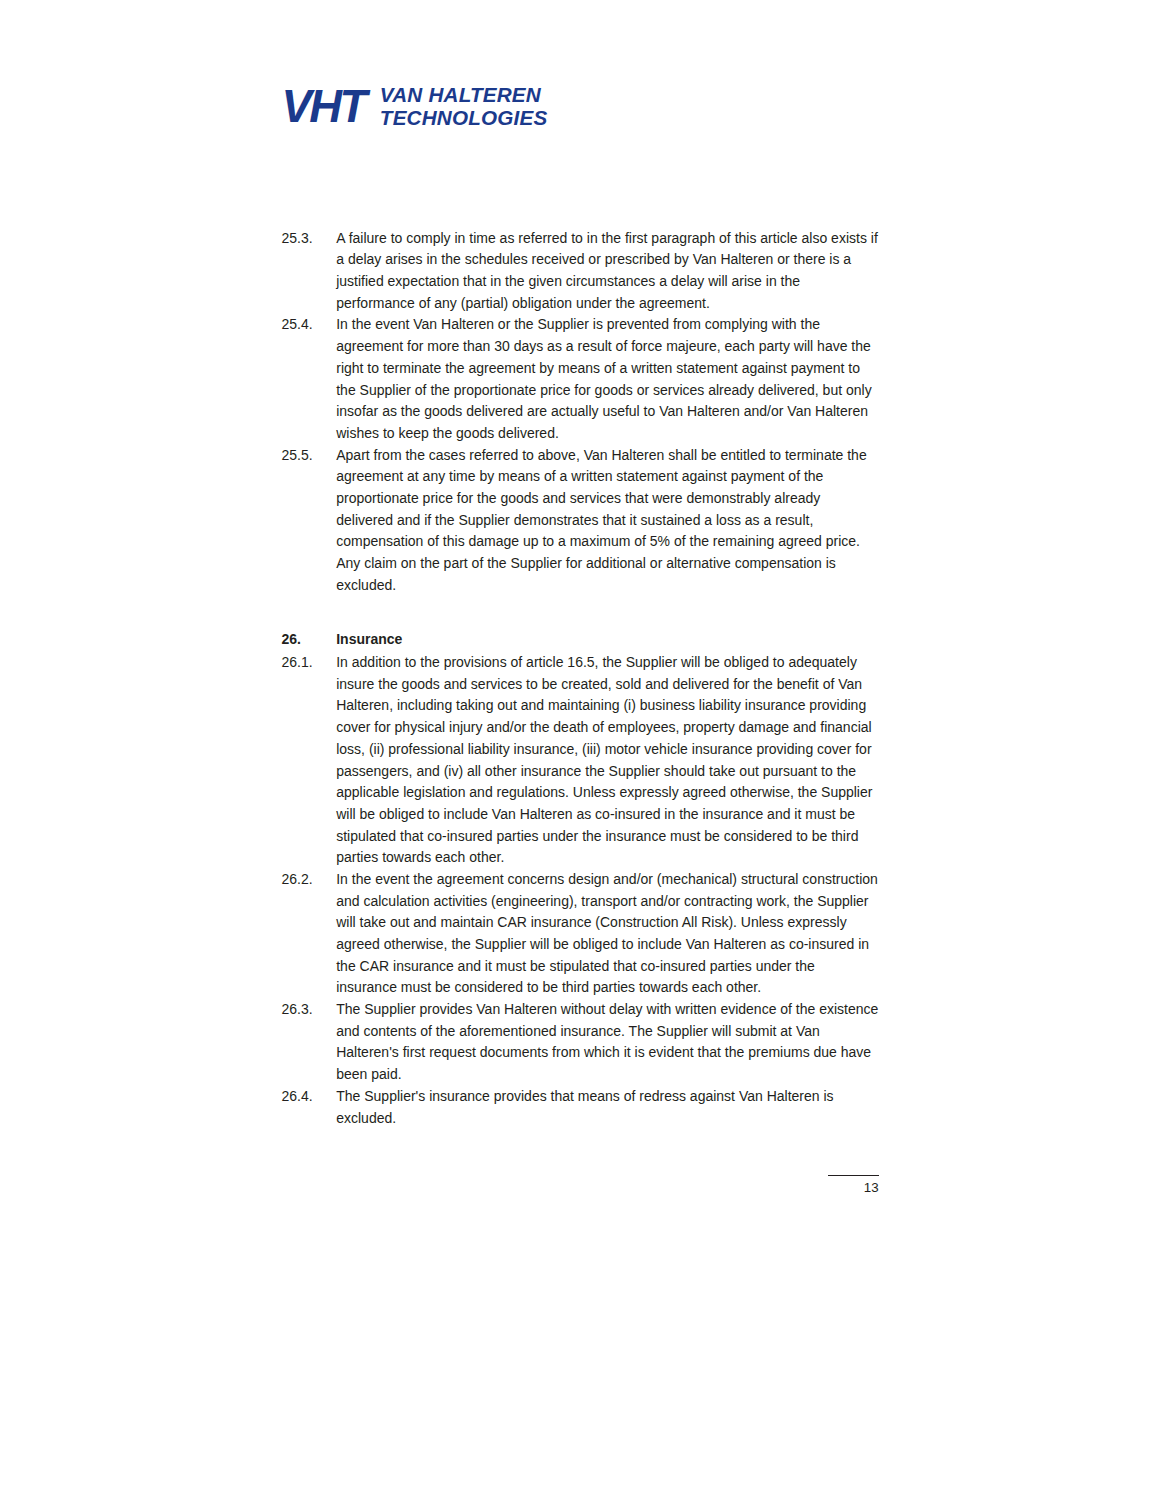VHT VAN HALTEREN
TECHNOLOGIES
25.3.
A failure to comply in time as referred to in the first paragraph of this article also exists if a delay arises in the schedules received or prescribed by Van Halteren or there is a justified expectation that in the given circumstances a delay will arise in the performance of any (partial) obligation under the agreement.
25.4.
In the event Van Halteren or the Supplier is prevented from complying with the agreement for more than 30 days as a result of force majeure, each party will have the right to terminate the agreement by means of a written statement against payment to the Supplier of the proportionate price for goods or services already delivered, but only insofar as the goods delivered are actually useful to Van Halteren and/or Van Halteren wishes to keep the goods delivered.
25.5.
Apart from the cases referred to above, Van Halteren shall be entitled to terminate the agreement at any time by means of a written statement against payment of the proportionate price for the goods and services that were demonstrably already delivered and if the Supplier demonstrates that it sustained a loss as a result, compensation of this damage up to a maximum of 5% of the remaining agreed price. Any claim on the part of the Supplier for additional or alternative compensation is excluded.
26.
Insurance
26.1.
In addition to the provisions of article 16.5, the Supplier will be obliged to adequately insure the goods and services to be created, sold and delivered for the benefit of Van Halteren, including taking out and maintaining (i) business liability insurance providing cover for physical injury and/or the death of employees, property damage and financial loss, (ii) professional liability insurance, (iii) motor vehicle insurance providing cover for passengers, and (iv) all other insurance the Supplier should take out pursuant to the applicable legislation and regulations. Unless expressly agreed otherwise, the Supplier will be obliged to include Van Halteren as co-insured in the insurance and it must be stipulated that co-insured parties under the insurance must be considered to be third parties towards each other.
26.2.
In the event the agreement concerns design and/or (mechanical) structural construction and calculation activities (engineering), transport and/or contracting work, the Supplier will take out and maintain CAR insurance (Construction All Risk). Unless expressly agreed otherwise, the Supplier will be obliged to include Van Halteren as co-insured in the CAR insurance and it must be stipulated that co-insured parties under the insurance must be considered to be third parties towards each other.
26.3.
The Supplier provides Van Halteren without delay with written evidence of the existence and contents of the aforementioned insurance. The Supplier will submit at Van Halteren's first request documents from which it is evident that the premiums due have been paid.
26.4.
The Supplier's insurance provides that means of redress against Van Halteren is excluded.
13